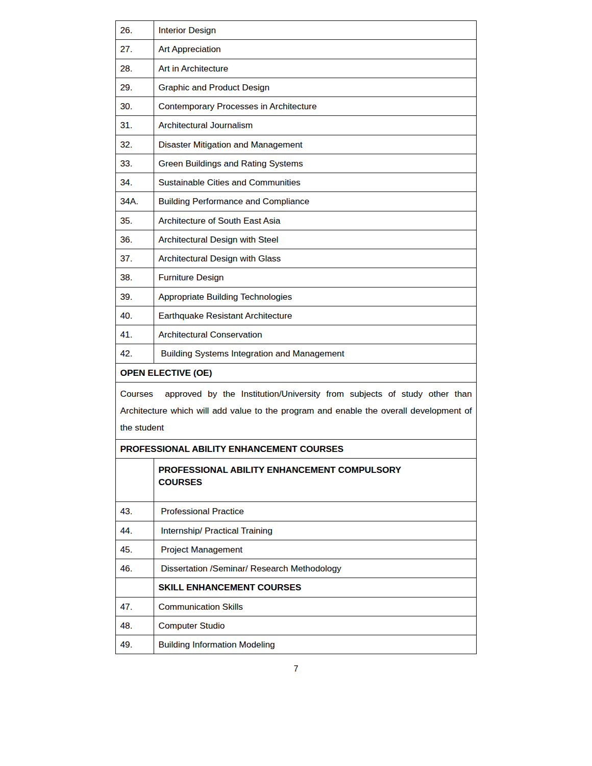| 26. | Interior Design |
| 27. | Art Appreciation |
| 28. | Art in Architecture |
| 29. | Graphic and Product Design |
| 30. | Contemporary Processes in Architecture |
| 31. | Architectural Journalism |
| 32. | Disaster Mitigation and Management |
| 33. | Green Buildings and Rating Systems |
| 34. | Sustainable Cities and Communities |
| 34A. | Building Performance and Compliance |
| 35. | Architecture of South East Asia |
| 36. | Architectural Design with Steel |
| 37. | Architectural Design with Glass |
| 38. | Furniture Design |
| 39. | Appropriate Building Technologies |
| 40. | Earthquake Resistant Architecture |
| 41. | Architectural Conservation |
| 42. | Building Systems Integration and Management |
| OPEN ELECTIVE (OE) |
| Courses approved by the Institution/University from subjects of study other than Architecture which will add value to the program and enable the overall development of the student |
| PROFESSIONAL ABILITY ENHANCEMENT COURSES |
| | PROFESSIONAL ABILITY ENHANCEMENT COMPULSORY COURSES |
| 43. | Professional Practice |
| 44. | Internship/ Practical Training |
| 45. | Project Management |
| 46. | Dissertation /Seminar/ Research Methodology |
| | SKILL ENHANCEMENT COURSES |
| 47. | Communication Skills |
| 48. | Computer Studio |
| 49. | Building Information Modeling |
7